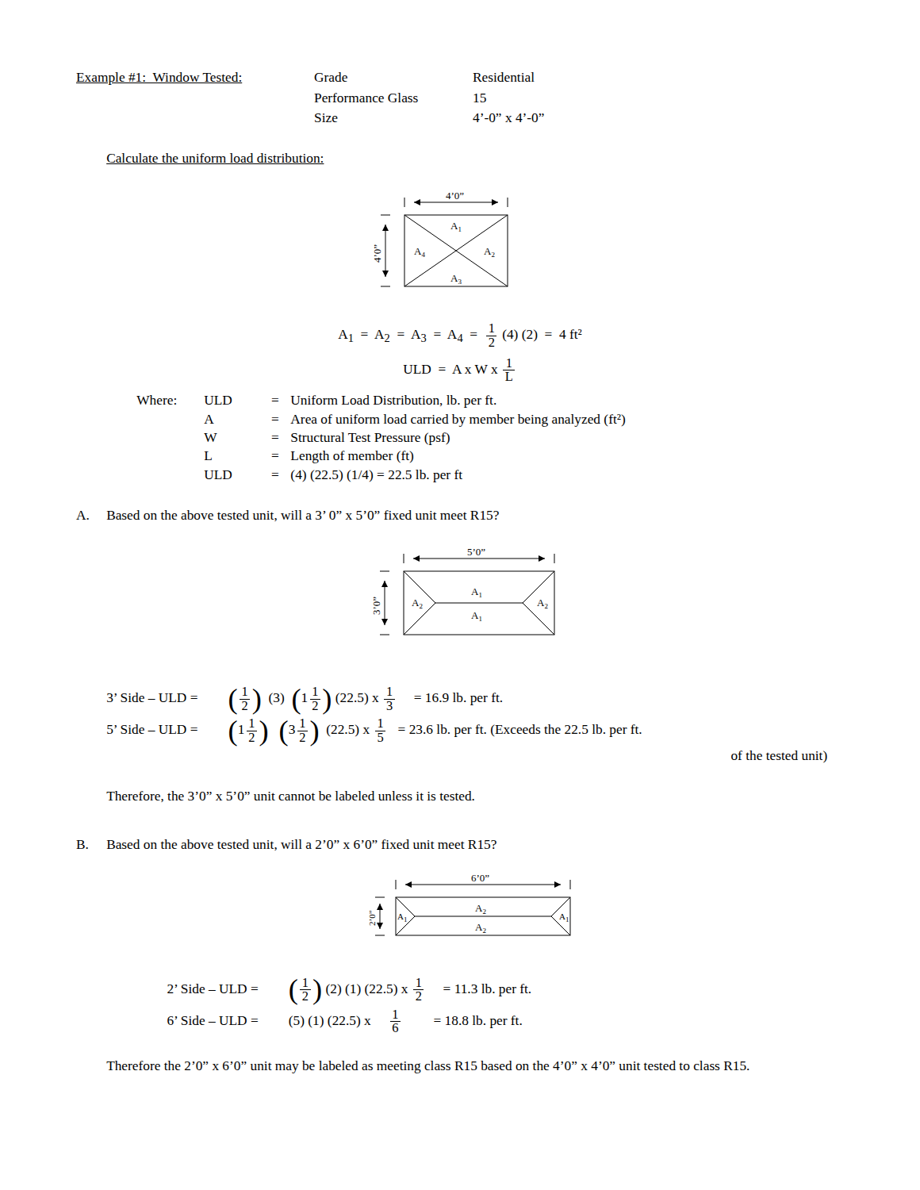Example #1: Window Tested:
Grade
Residential
Performance Glass
15
Size
4’-0” x 4’-0”
Calculate the uniform load distribution:
4’0” 4’0” A1 A2 A3 A4
A1 = A2 = A3 = A4 = 12 (4) (2) = 4 ft²
ULD = A x W x 1 L
| Where: | ULD | = | Uniform Load Distribution, lb. per ft. |
| | A | = | Area of uniform load carried by member being analyzed (ft²) |
| | W | = | Structural Test Pressure (psf) |
| | L | = | Length of member (ft) |
| | ULD | = | (4) (22.5) (1/4) = 22.5 lb. per ft |
A.
Based on the above tested unit, will a 3’ 0” x 5’0” fixed unit meet R15?
5’0” 3’0” A1 A1 A2 A2
3’ Side – ULD = (12) (3) (112) (22.5) x 13 = 16.9 lb. per ft.
5’ Side – ULD = (112) (312) (22.5) x 15 = 23.6 lb. per ft. (Exceeds the 22.5 lb. per ft.
of the tested unit)
Therefore, the 3’0” x 5’0” unit cannot be labeled unless it is tested.
B.
Based on the above tested unit, will a 2’0” x 6’0” fixed unit meet R15?
6’0” 2’0” A2 A2 A1 A1
2’ Side – ULD = (12) (2) (1) (22.5) x 12 = 11.3 lb. per ft.
6’ Side – ULD = (5) (1) (22.5) x 16 = 18.8 lb. per ft.
Therefore the 2’0” x 6’0” unit may be labeled as meeting class R15 based on the 4’0” x 4’0” unit tested to class R15.